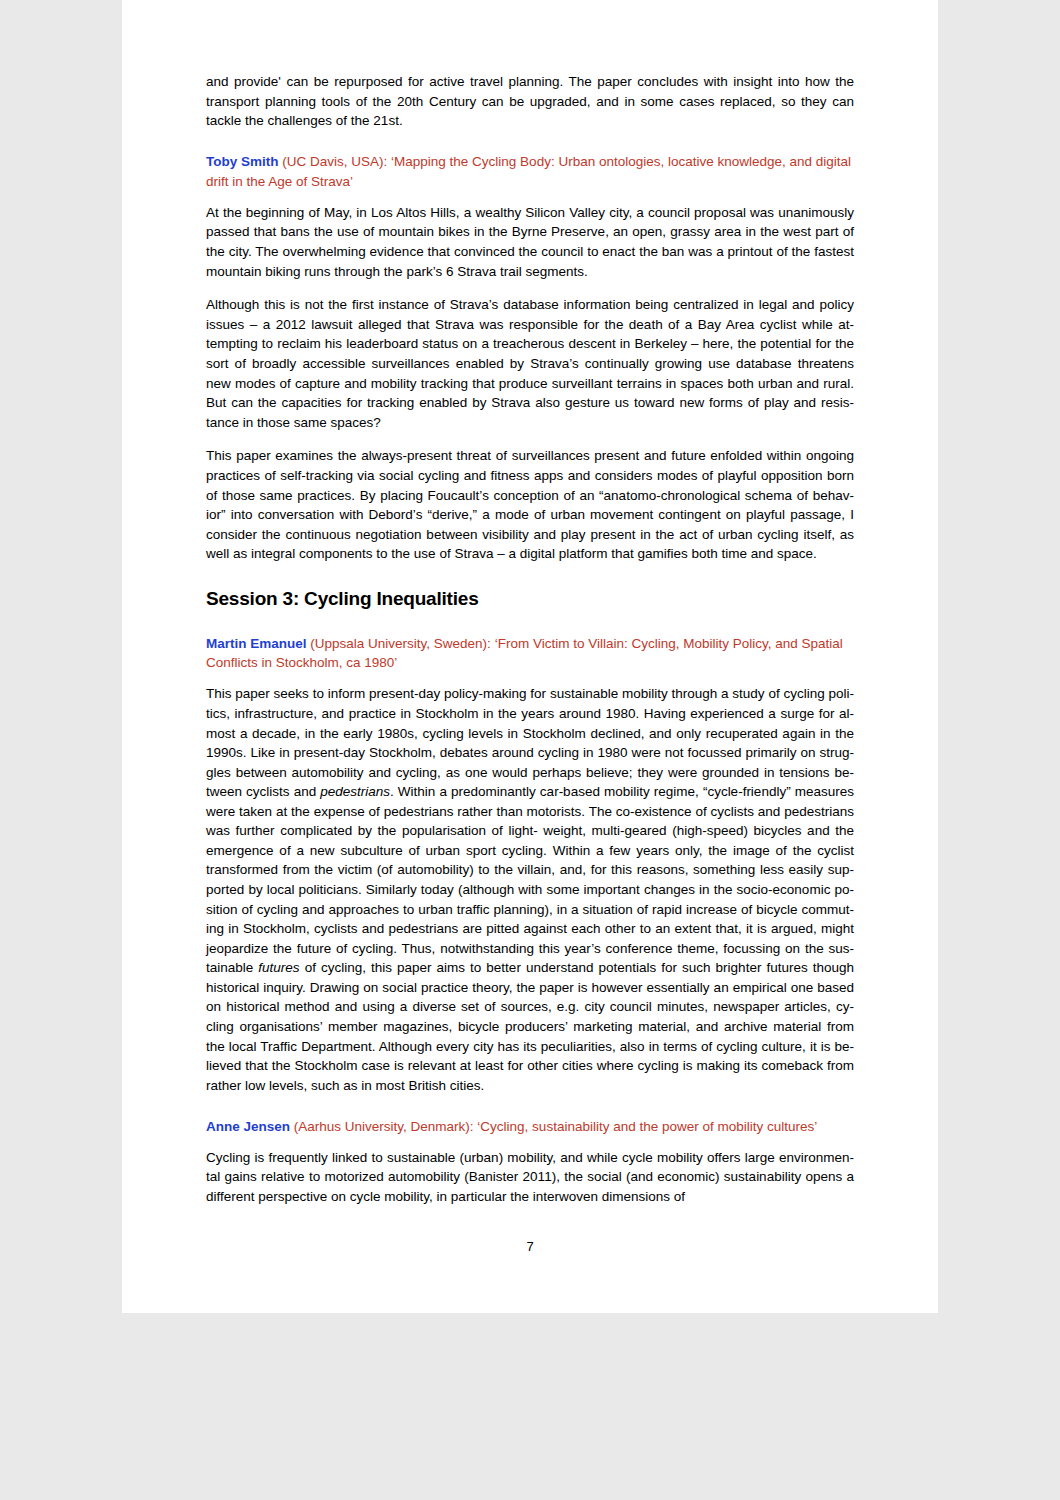and provide' can be repurposed for active travel planning. The paper concludes with insight into how the transport planning tools of the 20th Century can be upgraded, and in some cases replaced, so they can tackle the challenges of the 21st.
Toby Smith (UC Davis, USA): ‘Mapping the Cycling Body: Urban ontologies, locative knowledge, and digital drift in the Age of Strava’
At the beginning of May, in Los Altos Hills, a wealthy Silicon Valley city, a council proposal was unanimously passed that bans the use of mountain bikes in the Byrne Preserve, an open, grassy area in the west part of the city. The overwhelming evidence that convinced the council to enact the ban was a printout of the fastest mountain biking runs through the park’s 6 Strava trail segments.
Although this is not the first instance of Strava’s database information being centralized in legal and policy issues – a 2012 lawsuit alleged that Strava was responsible for the death of a Bay Area cyclist while attempting to reclaim his leaderboard status on a treacherous descent in Berkeley – here, the potential for the sort of broadly accessible surveillances enabled by Strava’s continually growing use database threatens new modes of capture and mobility tracking that produce surveillant terrains in spaces both urban and rural. But can the capacities for tracking enabled by Strava also gesture us toward new forms of play and resistance in those same spaces?
This paper examines the always-present threat of surveillances present and future enfolded within ongoing practices of self-tracking via social cycling and fitness apps and considers modes of playful opposition born of those same practices. By placing Foucault’s conception of an “anatomo-chronological schema of behavior” into conversation with Debord’s “derive,” a mode of urban movement contingent on playful passage, I consider the continuous negotiation between visibility and play present in the act of urban cycling itself, as well as integral components to the use of Strava – a digital platform that gamifies both time and space.
Session 3: Cycling Inequalities
Martin Emanuel (Uppsala University, Sweden): ‘From Victim to Villain: Cycling, Mobility Policy, and Spatial Conflicts in Stockholm, ca 1980’
This paper seeks to inform present-day policy-making for sustainable mobility through a study of cycling politics, infrastructure, and practice in Stockholm in the years around 1980. Having experienced a surge for almost a decade, in the early 1980s, cycling levels in Stockholm declined, and only recuperated again in the 1990s. Like in present-day Stockholm, debates around cycling in 1980 were not focussed primarily on struggles between automobility and cycling, as one would perhaps believe; they were grounded in tensions between cyclists and pedestrians. Within a predominantly car-based mobility regime, “cycle-friendly” measures were taken at the expense of pedestrians rather than motorists. The co-existence of cyclists and pedestrians was further complicated by the popularisation of light- weight, multi-geared (high-speed) bicycles and the emergence of a new subculture of urban sport cycling. Within a few years only, the image of the cyclist transformed from the victim (of automobility) to the villain, and, for this reasons, something less easily supported by local politicians. Similarly today (although with some important changes in the socio-economic position of cycling and approaches to urban traffic planning), in a situation of rapid increase of bicycle commuting in Stockholm, cyclists and pedestrians are pitted against each other to an extent that, it is argued, might jeopardize the future of cycling. Thus, notwithstanding this year’s conference theme, focussing on the sustainable futures of cycling, this paper aims to better understand potentials for such brighter futures though historical inquiry. Drawing on social practice theory, the paper is however essentially an empirical one based on historical method and using a diverse set of sources, e.g. city council minutes, newspaper articles, cycling organisations’ member magazines, bicycle producers’ marketing material, and archive material from the local Traffic Department. Although every city has its peculiarities, also in terms of cycling culture, it is believed that the Stockholm case is relevant at least for other cities where cycling is making its comeback from rather low levels, such as in most British cities.
Anne Jensen (Aarhus University, Denmark): ‘Cycling, sustainability and the power of mobility cultures’
Cycling is frequently linked to sustainable (urban) mobility, and while cycle mobility offers large environmental gains relative to motorized automobility (Banister 2011), the social (and economic) sustainability opens a different perspective on cycle mobility, in particular the interwoven dimensions of
7